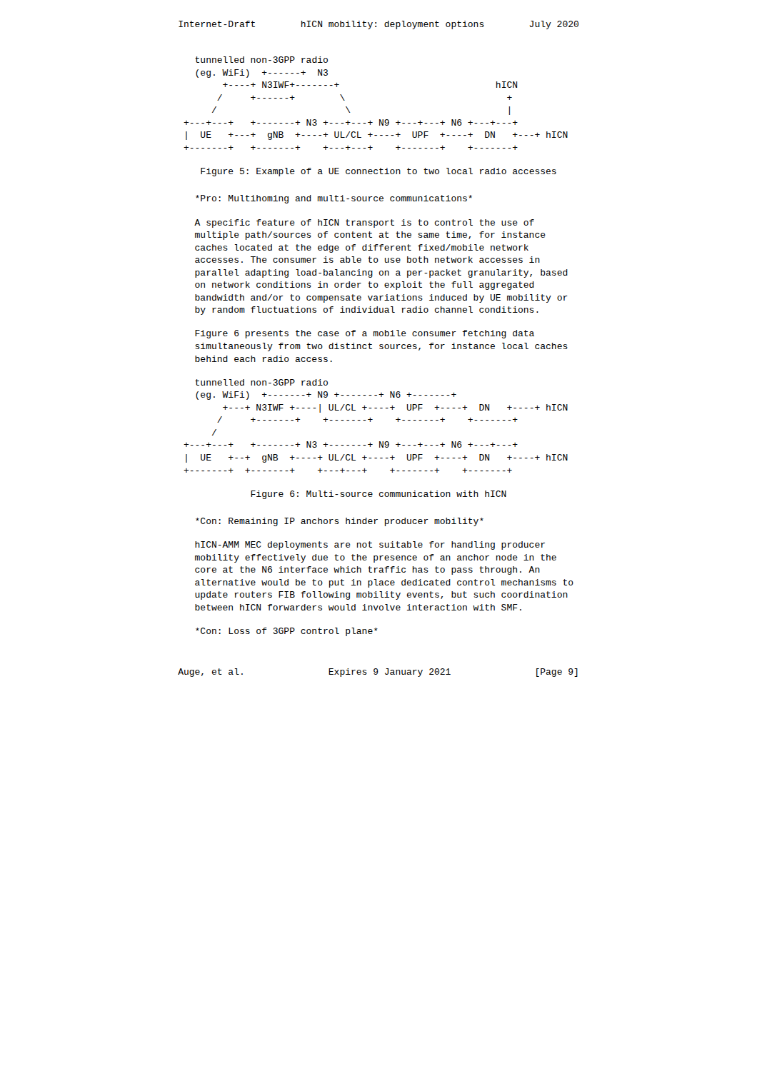Internet-Draft hICN mobility: deployment options July 2020
   tunnelled non-3GPP radio
   (eg. WiFi)  +------+  N3
        +----+ N3IWF+-------+                            hICN
       /     +------+        \                             +
      /                       \                            |
 +---+---+   +-------+ N3 +---+---+ N9 +---+---+ N6 +---+---+
 |  UE   +---+  gNB  +----+ UL/CL +----+  UPF  +----+  DN   +---+ hICN
 +-------+   +-------+    +---+---+    +-------+    +-------+
Figure 5: Example of a UE connection to two local radio accesses
*Pro: Multihoming and multi-source communications*
A specific feature of hICN transport is to control the use of multiple path/sources of content at the same time, for instance caches located at the edge of different fixed/mobile network accesses. The consumer is able to use both network accesses in parallel adapting load-balancing on a per-packet granularity, based on network conditions in order to exploit the full aggregated bandwidth and/or to compensate variations induced by UE mobility or by random fluctuations of individual radio channel conditions.
Figure 6 presents the case of a mobile consumer fetching data simultaneously from two distinct sources, for instance local caches behind each radio access.
   tunnelled non-3GPP radio
   (eg. WiFi)  +-------+ N9 +-------+ N6 +-------+
        +---+ N3IWF +----| UL/CL +----+  UPF  +----+  DN   +----+ hICN
       /     +-------+    +-------+    +-------+    +-------+
      /
 +---+---+   +-------+ N3 +-------+ N9 +---+---+ N6 +---+---+
 |  UE   +--+  gNB  +----+ UL/CL +----+  UPF  +----+  DN   +----+ hICN
 +-------+  +-------+    +---+---+    +-------+    +-------+
Figure 6: Multi-source communication with hICN
*Con: Remaining IP anchors hinder producer mobility*
hICN-AMM MEC deployments are not suitable for handling producer mobility effectively due to the presence of an anchor node in the core at the N6 interface which traffic has to pass through. An alternative would be to put in place dedicated control mechanisms to update routers FIB following mobility events, but such coordination between hICN forwarders would involve interaction with SMF.
*Con: Loss of 3GPP control plane*
Auge, et al. Expires 9 January 2021 [Page 9]